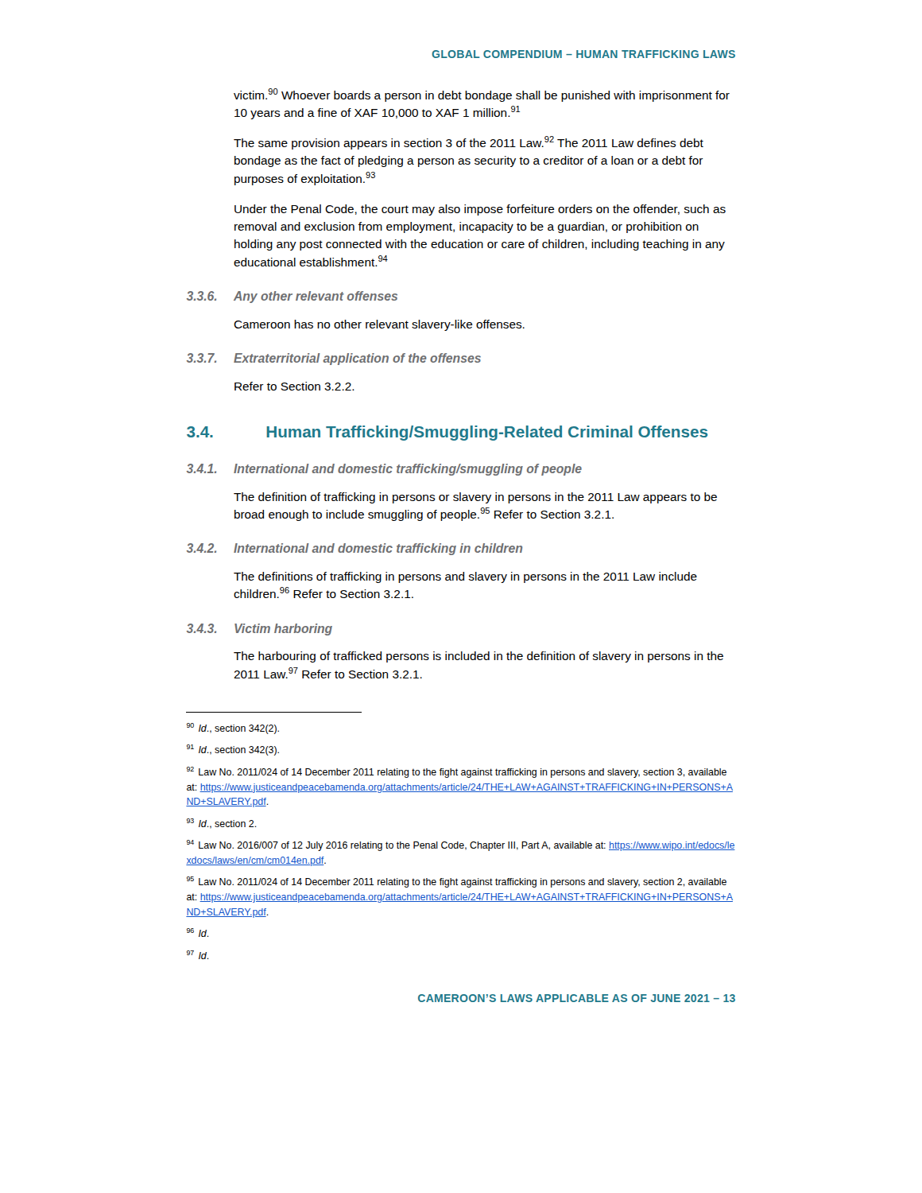GLOBAL COMPENDIUM – HUMAN TRAFFICKING LAWS
victim.90 Whoever boards a person in debt bondage shall be punished with imprisonment for 10 years and a fine of XAF 10,000 to XAF 1 million.91
The same provision appears in section 3 of the 2011 Law.92 The 2011 Law defines debt bondage as the fact of pledging a person as security to a creditor of a loan or a debt for purposes of exploitation.93
Under the Penal Code, the court may also impose forfeiture orders on the offender, such as removal and exclusion from employment, incapacity to be a guardian, or prohibition on holding any post connected with the education or care of children, including teaching in any educational establishment.94
3.3.6. Any other relevant offenses
Cameroon has no other relevant slavery-like offenses.
3.3.7. Extraterritorial application of the offenses
Refer to Section 3.2.2.
3.4. Human Trafficking/Smuggling-Related Criminal Offenses
3.4.1. International and domestic trafficking/smuggling of people
The definition of trafficking in persons or slavery in persons in the 2011 Law appears to be broad enough to include smuggling of people.95 Refer to Section 3.2.1.
3.4.2. International and domestic trafficking in children
The definitions of trafficking in persons and slavery in persons in the 2011 Law include children.96 Refer to Section 3.2.1.
3.4.3. Victim harboring
The harbouring of trafficked persons is included in the definition of slavery in persons in the 2011 Law.97 Refer to Section 3.2.1.
90 Id., section 342(2).
91 Id., section 342(3).
92 Law No. 2011/024 of 14 December 2011 relating to the fight against trafficking in persons and slavery, section 3, available at: https://www.justiceandpeacebamenda.org/attachments/article/24/THE+LAW+AGAINST+TRAFFICKING+IN+PERSONS+AND+SLAVERY.pdf.
93 Id., section 2.
94 Law No. 2016/007 of 12 July 2016 relating to the Penal Code, Chapter III, Part A, available at: https://www.wipo.int/edocs/lexdocs/laws/en/cm/cm014en.pdf.
95 Law No. 2011/024 of 14 December 2011 relating to the fight against trafficking in persons and slavery, section 2, available at: https://www.justiceandpeacebamenda.org/attachments/article/24/THE+LAW+AGAINST+TRAFFICKING+IN+PERSONS+AND+SLAVERY.pdf.
96 Id.
97 Id.
CAMEROON’S LAWS APPLICABLE AS OF JUNE 2021 – 13